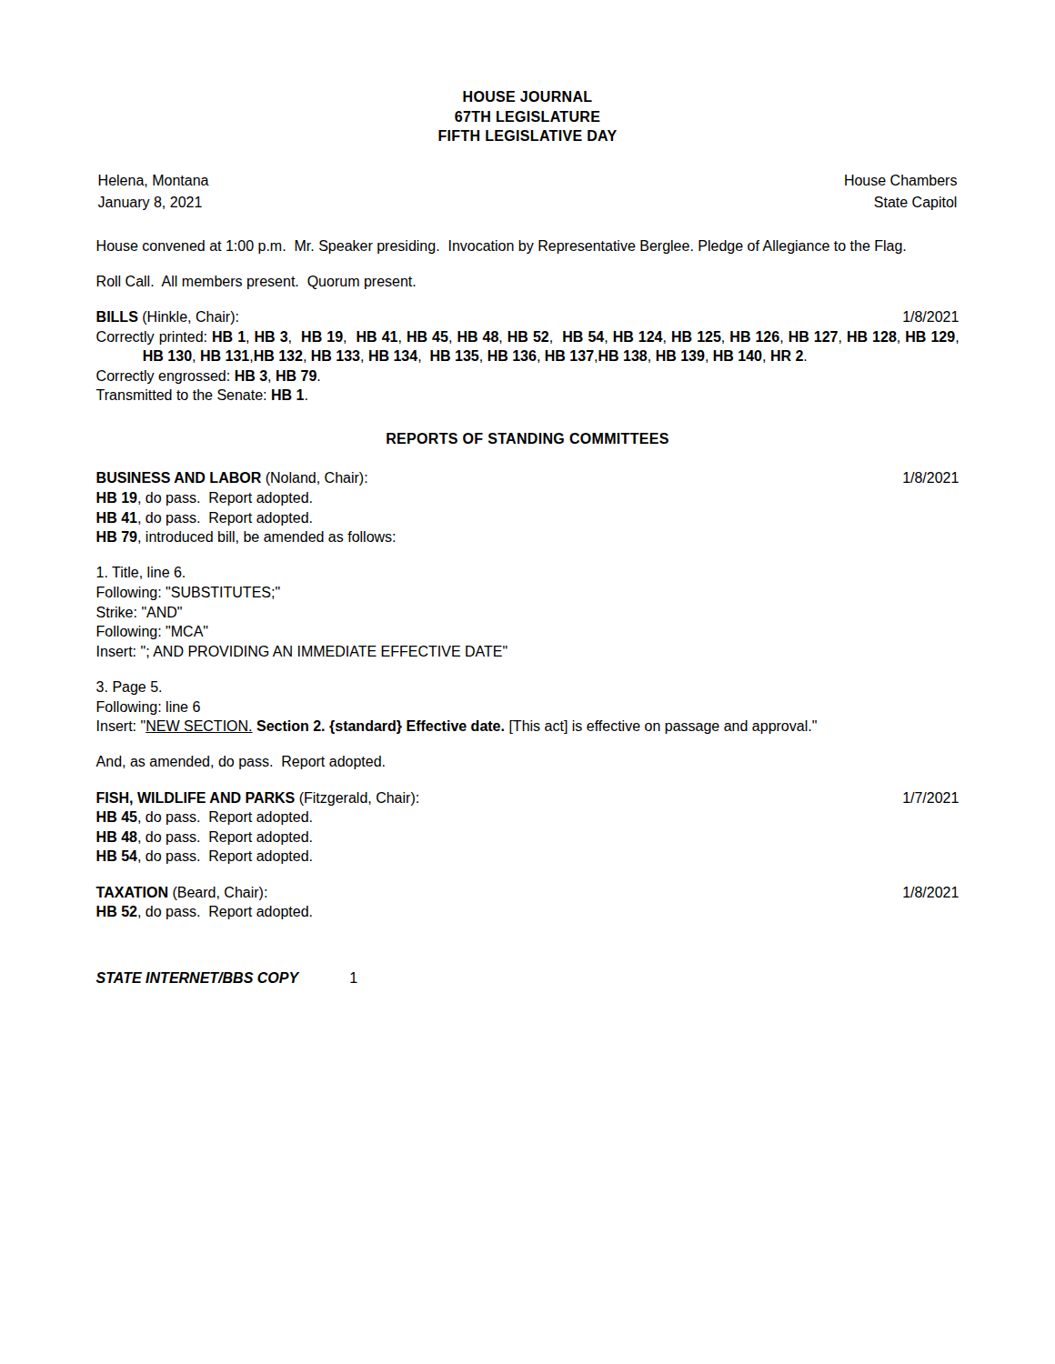HOUSE JOURNAL
67TH LEGISLATURE
FIFTH LEGISLATIVE DAY
| Helena, Montana | House Chambers |
| January 8, 2021 | State Capitol |
House convened at 1:00 p.m. Mr. Speaker presiding. Invocation by Representative Berglee. Pledge of Allegiance to the Flag.
Roll Call. All members present. Quorum present.
BILLS (Hinkle, Chair): 1/8/2021
Correctly printed: HB 1, HB 3, HB 19, HB 41, HB 45, HB 48, HB 52, HB 54, HB 124, HB 125, HB 126, HB 127, HB 128, HB 129, HB 130, HB 131,HB 132, HB 133, HB 134, HB 135, HB 136, HB 137,HB 138, HB 139, HB 140, HR 2.
Correctly engrossed: HB 3, HB 79.
Transmitted to the Senate: HB 1.
REPORTS OF STANDING COMMITTEES
BUSINESS AND LABOR (Noland, Chair): 1/8/2021
HB 19, do pass. Report adopted.
HB 41, do pass. Report adopted.
HB 79, introduced bill, be amended as follows:
1. Title, line 6.
Following: "SUBSTITUTES;"
Strike: "AND"
Following: "MCA"
Insert: "; AND PROVIDING AN IMMEDIATE EFFECTIVE DATE"
3. Page 5.
Following: line 6
Insert: "NEW SECTION. Section 2. {standard} Effective date. [This act] is effective on passage and approval."
And, as amended, do pass. Report adopted.
FISH, WILDLIFE AND PARKS (Fitzgerald, Chair): 1/7/2021
HB 45, do pass. Report adopted.
HB 48, do pass. Report adopted.
HB 54, do pass. Report adopted.
TAXATION (Beard, Chair): 1/8/2021
HB 52, do pass. Report adopted.
STATE INTERNET/BBS COPY1